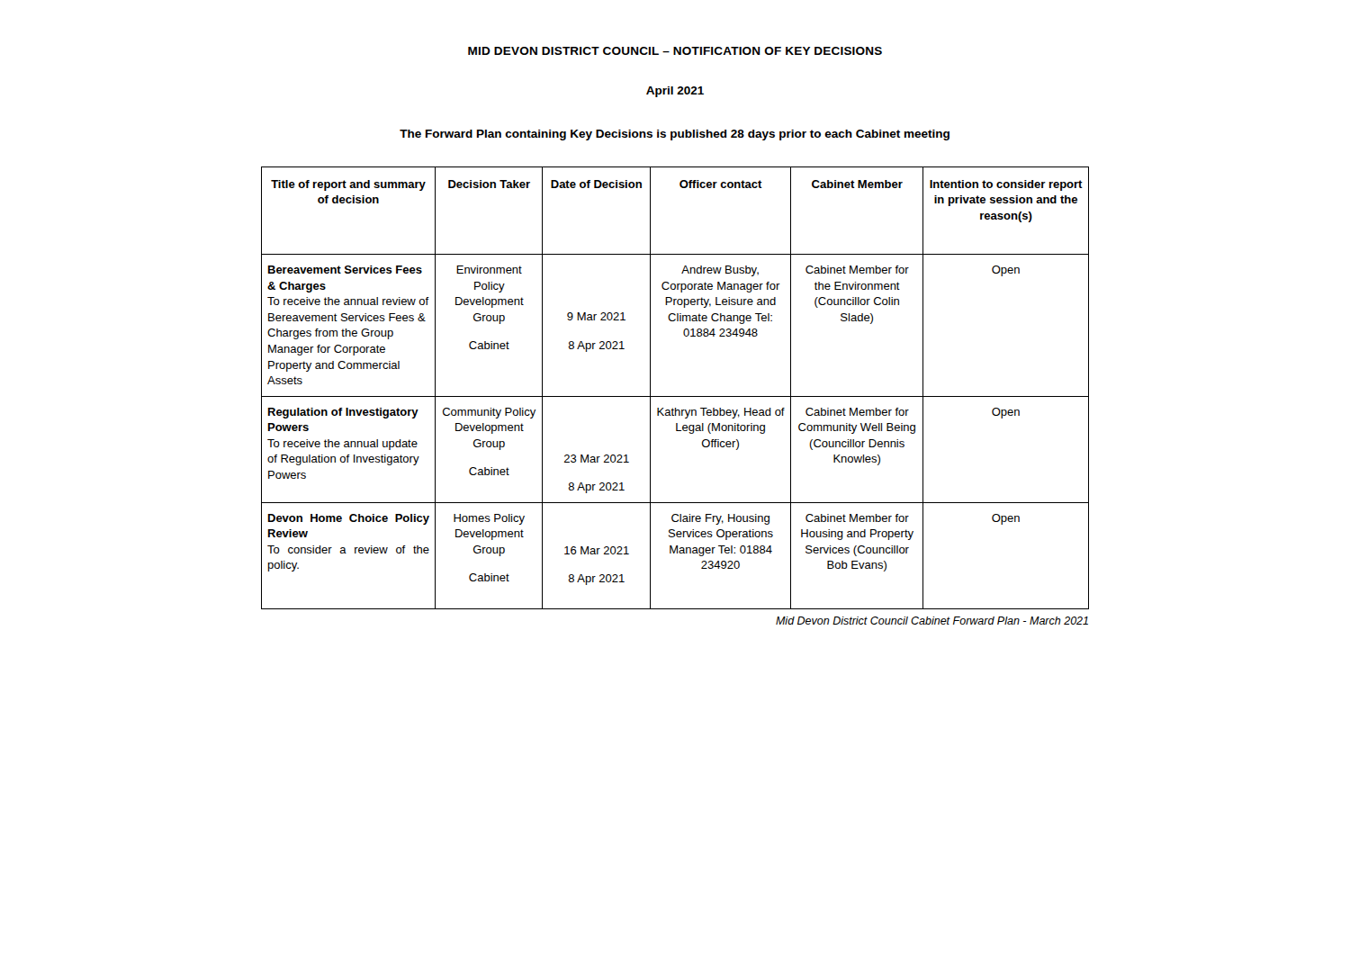MID DEVON DISTRICT COUNCIL – NOTIFICATION OF KEY DECISIONS
April 2021
The Forward Plan containing Key Decisions is published 28 days prior to each Cabinet meeting
| Title of report and summary of decision | Decision Taker | Date of Decision | Officer contact | Cabinet Member | Intention to consider report in private session and the reason(s) |
| --- | --- | --- | --- | --- | --- |
| Bereavement Services Fees & Charges To receive the annual review of Bereavement Services Fees & Charges from the Group Manager for Corporate Property and Commercial Assets | Environment Policy Development Group Cabinet | 9 Mar 2021 8 Apr 2021 | Andrew Busby, Corporate Manager for Property, Leisure and Climate Change Tel: 01884 234948 | Cabinet Member for the Environment (Councillor Colin Slade) | Open |
| Regulation of Investigatory Powers To receive the annual update of Regulation of Investigatory Powers | Community Policy Development Group Cabinet | 23 Mar 2021 8 Apr 2021 | Kathryn Tebbey, Head of Legal (Monitoring Officer) | Cabinet Member for Community Well Being (Councillor Dennis Knowles) | Open |
| Devon Home Choice Policy Review To consider a review of the policy. | Homes Policy Development Group Cabinet | 16 Mar 2021 8 Apr 2021 | Claire Fry, Housing Services Operations Manager Tel: 01884 234920 | Cabinet Member for Housing and Property Services (Councillor Bob Evans) | Open |
Mid Devon District Council Cabinet Forward Plan - March 2021